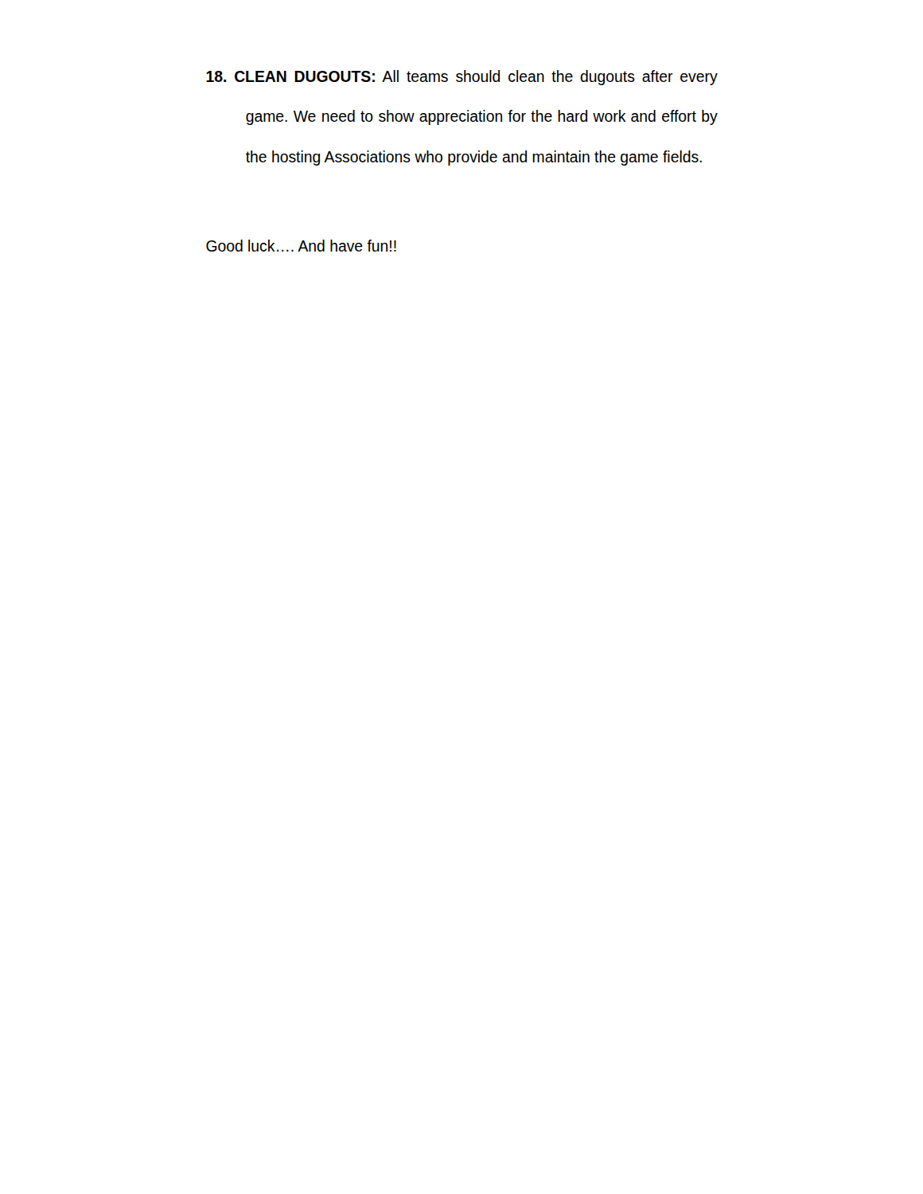18. CLEAN DUGOUTS: All teams should clean the dugouts after every game. We need to show appreciation for the hard work and effort by the hosting Associations who provide and maintain the game fields.
Good luck…. And have fun!!